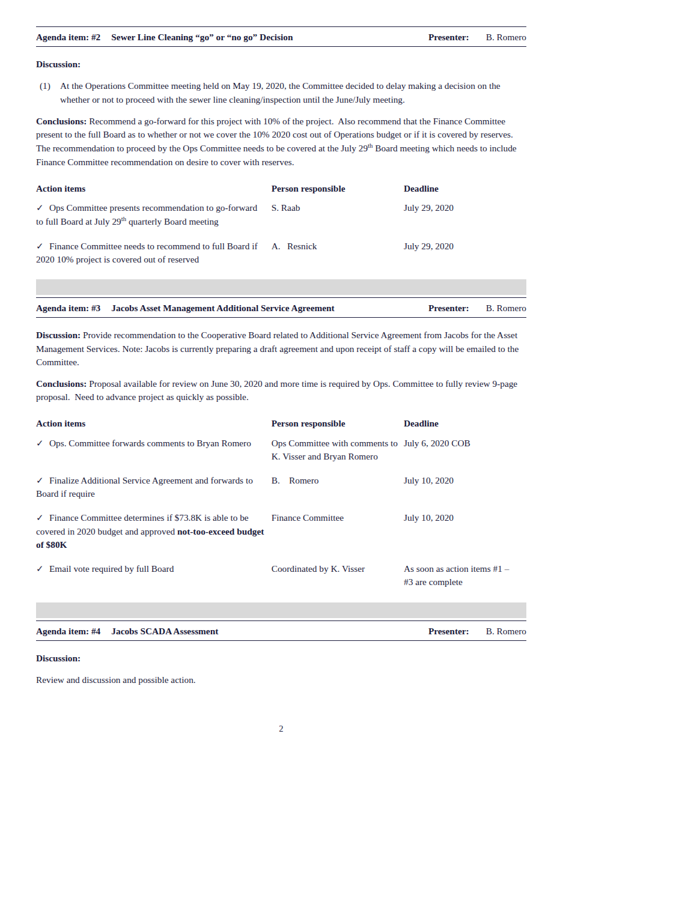Agenda item: #2 Sewer Line Cleaning “go” or “no go” Decision Presenter: B. Romero
Discussion:
(1) At the Operations Committee meeting held on May 19, 2020, the Committee decided to delay making a decision on the whether or not to proceed with the sewer line cleaning/inspection until the June/July meeting.
Conclusions: Recommend a go-forward for this project with 10% of the project. Also recommend that the Finance Committee present to the full Board as to whether or not we cover the 10% 2020 cost out of Operations budget or if it is covered by reserves. The recommendation to proceed by the Ops Committee needs to be covered at the July 29th Board meeting which needs to include Finance Committee recommendation on desire to cover with reserves.
| Action items | Person responsible | Deadline |
| --- | --- | --- |
| ✓ Ops Committee presents recommendation to go-forward to full Board at July 29 th quarterly Board meeting | S. Raab | July 29, 2020 |
| ✓ Finance Committee needs to recommend to full Board if 2020 10% project is covered out of reserved | A. Resnick | July 29, 2020 |
Agenda item: #3 Jacobs Asset Management Additional Service Agreement Presenter: B. Romero
Discussion: Provide recommendation to the Cooperative Board related to Additional Service Agreement from Jacobs for the Asset Management Services. Note: Jacobs is currently preparing a draft agreement and upon receipt of staff a copy will be emailed to the Committee.
Conclusions: Proposal available for review on June 30, 2020 and more time is required by Ops. Committee to fully review 9-page proposal. Need to advance project as quickly as possible.
| Action items | Person responsible | Deadline |
| --- | --- | --- |
| ✓ Ops. Committee forwards comments to Bryan Romero | Ops Committee with comments to K. Visser and Bryan Romero | July 6, 2020 COB |
| ✓ Finalize Additional Service Agreement and forwards to Board if require | B. Romero | July 10, 2020 |
| ✓ Finance Committee determines if $73.8K is able to be covered in 2020 budget and approved not-too-exceed budget of $80K | Finance Committee | July 10, 2020 |
| ✓ Email vote required by full Board | Coordinated by K. Visser | As soon as action items #1 – #3 are complete |
Agenda item: #4 Jacobs SCADA Assessment Presenter: B. Romero
Discussion:
Review and discussion and possible action.
2